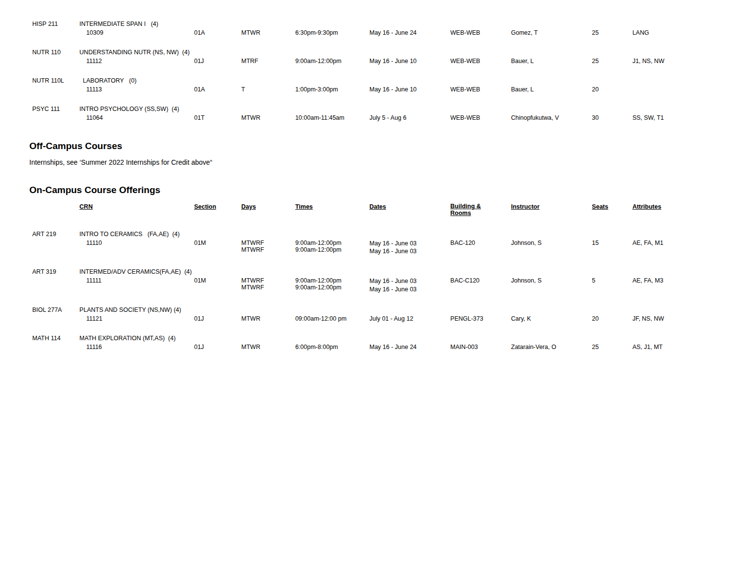| HISP 211 | INTERMEDIATE SPAN I (4) | | | | | | | |
| | 10309 | 01A | MTWR | 6:30pm-9:30pm | May 16 - June 24 | WEB-WEB | Gomez, T | 25 | LANG |
| NUTR 110 | UNDERSTANDING NUTR (NS, NW) (4) | | | | | | | |
| | 11112 | 01J | MTRF | 9:00am-12:00pm | May 16 - June 10 | WEB-WEB | Bauer, L | 25 | J1, NS, NW |
| NUTR 110L | LABORATORY (0) | | | | | | | |
| | 11113 | 01A | T | 1:00pm-3:00pm | May 16 - June 10 | WEB-WEB | Bauer, L | 20 | |
| PSYC 111 | INTRO PSYCHOLOGY (SS,SW) (4) | | | | | | | |
| | 11064 | 01T | MTWR | 10:00am-11:45am | July 5 - Aug 6 | WEB-WEB | Chinopfukutwa, V | 30 | SS, SW, T1 |
Off-Campus Courses
Internships, see ‘Summer 2022 Internships for Credit above“
On-Campus Course Offerings
| | CRN | Section | Days | Times | Dates | Building & Rooms | Instructor | Seats | Attributes |
| --- | --- | --- | --- | --- | --- | --- | --- | --- | --- |
| ART 219 | INTRO TO CERAMICS (FA,AE) (4) | | | | | | | |
| | 11110 | 01M | MTWRF MTWRF | 9:00am-12:00pm 9:00am-12:00pm | May 16 - June 03 May 16 - June 03 | BAC-120 | Johnson, S | 15 | AE, FA, M1 |
| ART 319 | INTERMED/ADV CERAMICS(FA,AE) (4) | | | | | | | |
| | 11111 | 01M | MTWRF MTWRF | 9:00am-12:00pm 9:00am-12:00pm | May 16 - June 03 May 16 - June 03 | BAC-C120 | Johnson, S | 5 | AE, FA, M3 |
| BIOL 277A | PLANTS AND SOCIETY (NS,NW) (4) | | | | | | | |
| | 11121 | 01J | MTWR | 09:00am-12:00 pm | July 01 - Aug 12 | PENGL-373 | Cary, K | 20 | JF, NS, NW |
| MATH 114 | MATH EXPLORATION (MT,AS) (4) | | | | | | | |
| | 11116 | 01J | MTWR | 6:00pm-8:00pm | May 16 - June 24 | MAIN-003 | Zatarain-Vera, O | 25 | AS, J1, MT |